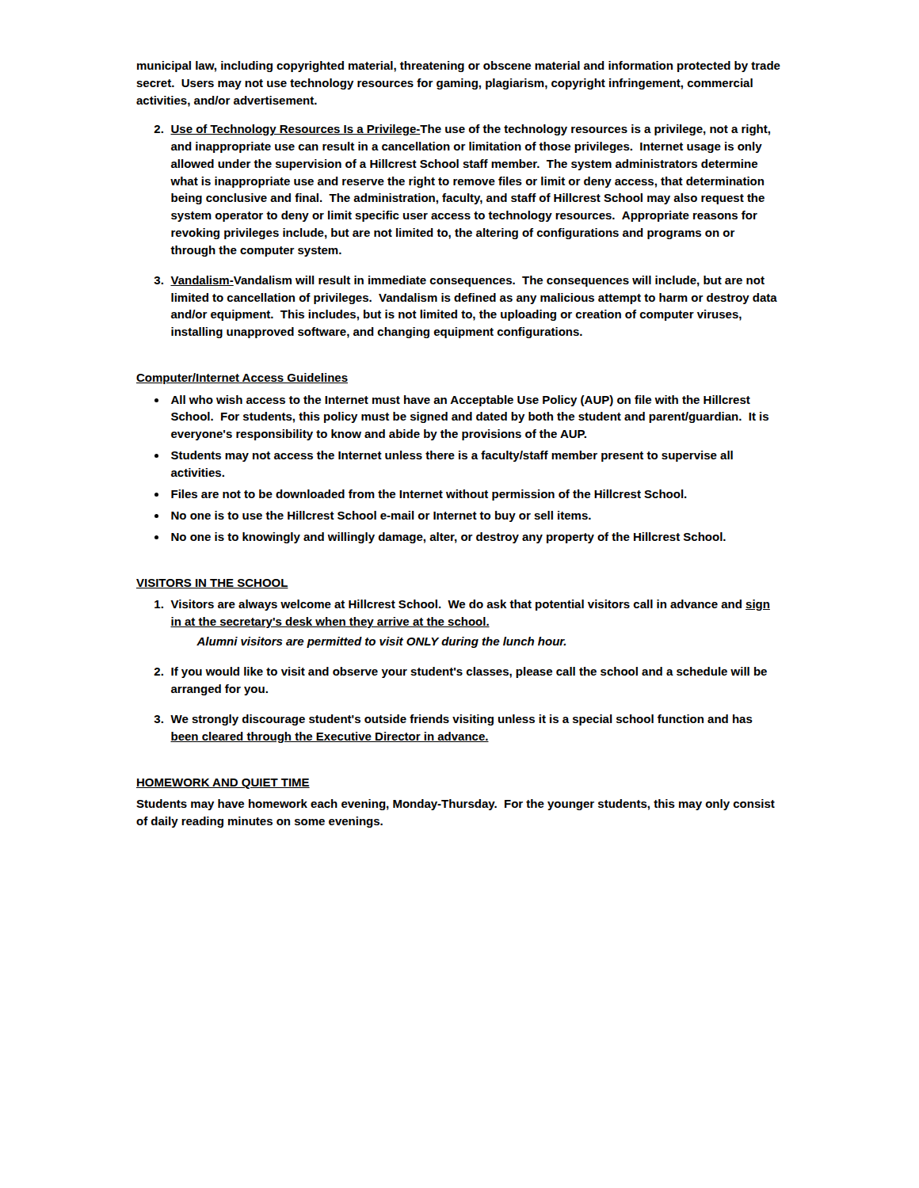municipal law, including copyrighted material, threatening or obscene material and information protected by trade secret. Users may not use technology resources for gaming, plagiarism, copyright infringement, commercial activities, and/or advertisement.
Use of Technology Resources Is a Privilege-The use of the technology resources is a privilege, not a right, and inappropriate use can result in a cancellation or limitation of those privileges. Internet usage is only allowed under the supervision of a Hillcrest School staff member. The system administrators determine what is inappropriate use and reserve the right to remove files or limit or deny access, that determination being conclusive and final. The administration, faculty, and staff of Hillcrest School may also request the system operator to deny or limit specific user access to technology resources. Appropriate reasons for revoking privileges include, but are not limited to, the altering of configurations and programs on or through the computer system.
Vandalism-Vandalism will result in immediate consequences. The consequences will include, but are not limited to cancellation of privileges. Vandalism is defined as any malicious attempt to harm or destroy data and/or equipment. This includes, but is not limited to, the uploading or creation of computer viruses, installing unapproved software, and changing equipment configurations.
Computer/Internet Access Guidelines
All who wish access to the Internet must have an Acceptable Use Policy (AUP) on file with the Hillcrest School. For students, this policy must be signed and dated by both the student and parent/guardian. It is everyone's responsibility to know and abide by the provisions of the AUP.
Students may not access the Internet unless there is a faculty/staff member present to supervise all activities.
Files are not to be downloaded from the Internet without permission of the Hillcrest School.
No one is to use the Hillcrest School e-mail or Internet to buy or sell items.
No one is to knowingly and willingly damage, alter, or destroy any property of the Hillcrest School.
VISITORS IN THE SCHOOL
Visitors are always welcome at Hillcrest School. We do ask that potential visitors call in advance and sign in at the secretary's desk when they arrive at the school.
Alumni visitors are permitted to visit ONLY during the lunch hour.
If you would like to visit and observe your student's classes, please call the school and a schedule will be arranged for you.
We strongly discourage student's outside friends visiting unless it is a special school function and has been cleared through the Executive Director in advance.
HOMEWORK AND QUIET TIME
Students may have homework each evening, Monday-Thursday. For the younger students, this may only consist of daily reading minutes on some evenings.